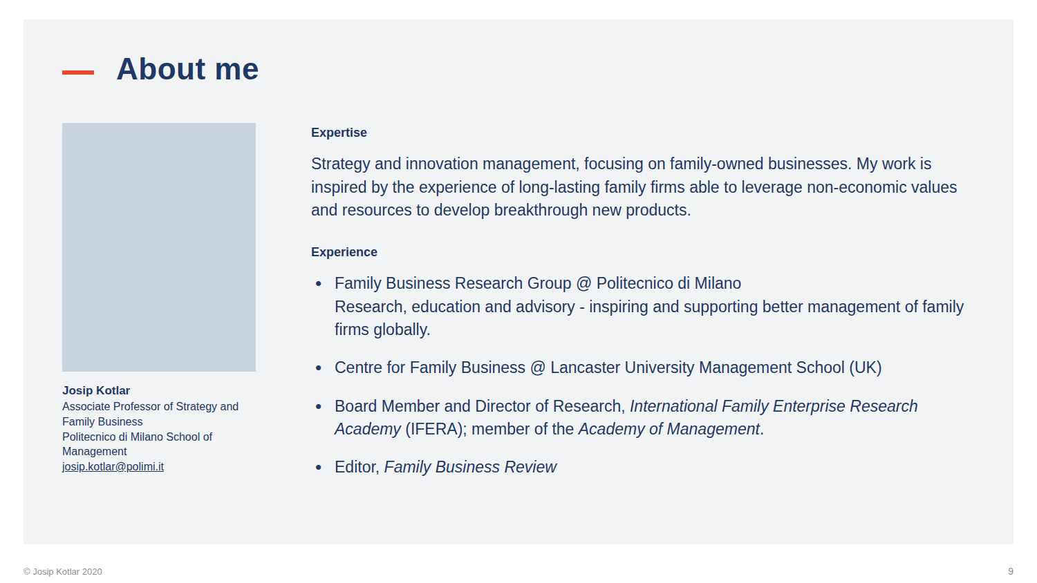About me
Josip Kotlar
Associate Professor of Strategy and Family Business
Politecnico di Milano School of Management
josip.kotlar@polimi.it
Expertise
Strategy and innovation management, focusing on family-owned businesses. My work is inspired by the experience of long-lasting family firms able to leverage non-economic values and resources to develop breakthrough new products.
Experience
Family Business Research Group @ Politecnico di Milano
Research, education and advisory - inspiring and supporting better management of family firms globally.
Centre for Family Business @ Lancaster University Management School (UK)
Board Member and Director of Research, International Family Enterprise Research Academy (IFERA); member of the Academy of Management.
Editor, Family Business Review
© Josip Kotlar 2020 9